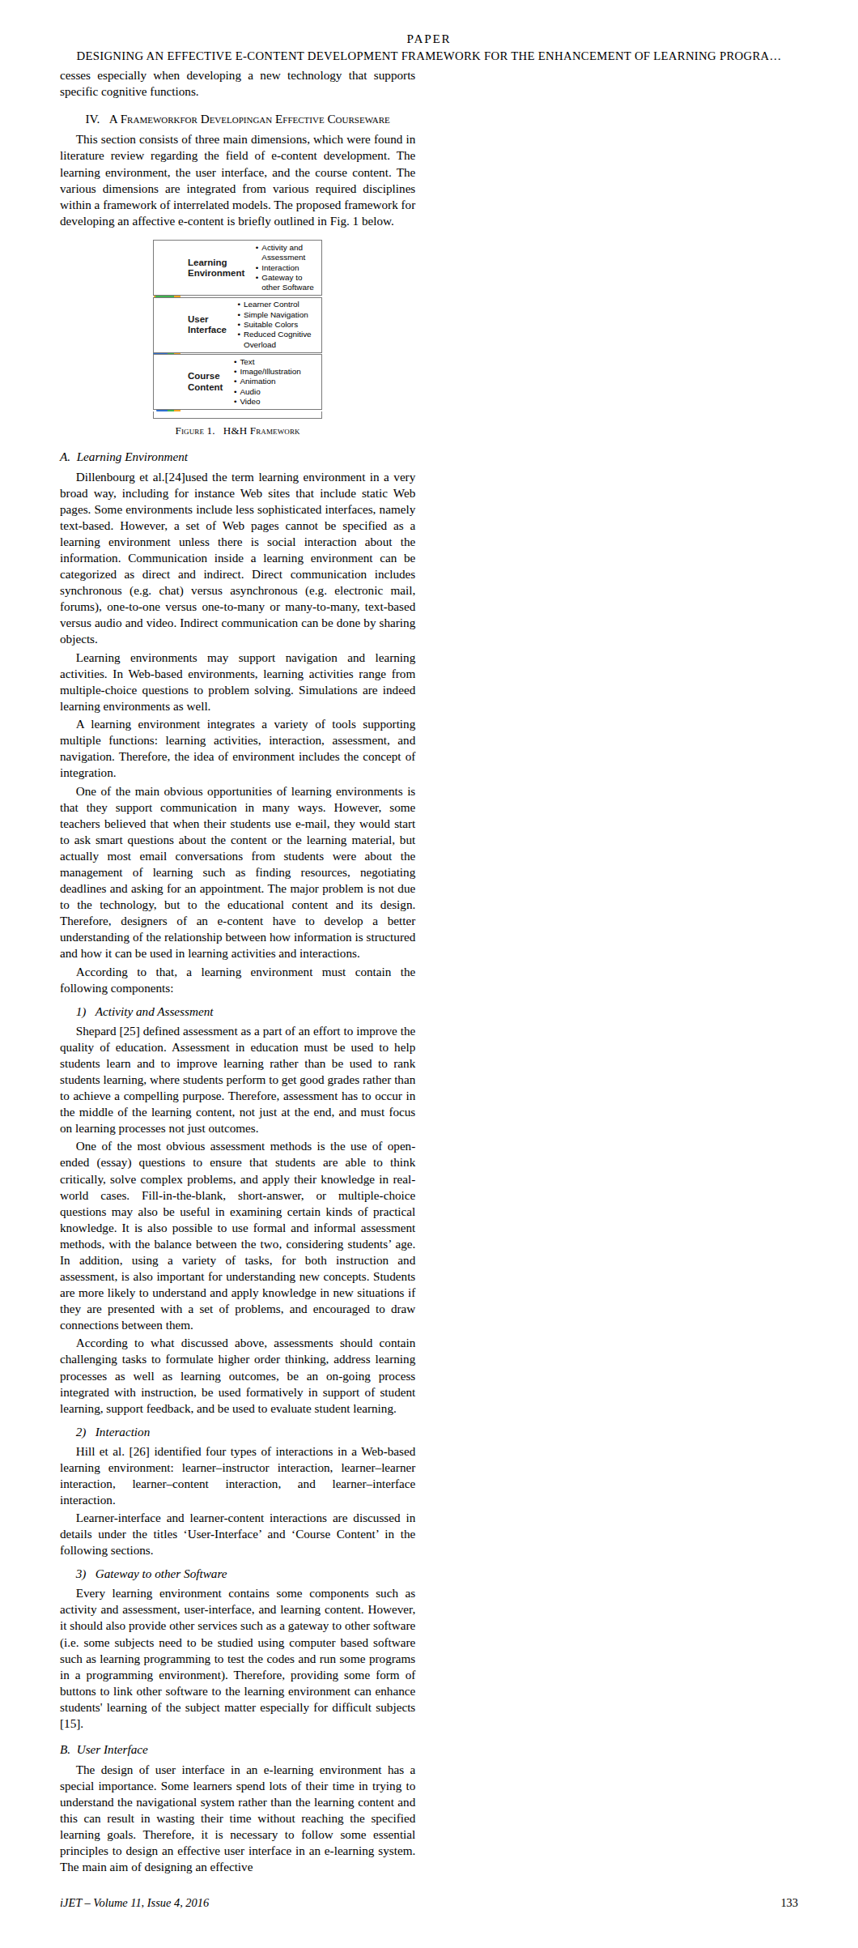PAPER DESIGNING AN EFFECTIVE E-CONTENT DEVELOPMENT FRAMEWORK FOR THE ENHANCEMENT OF LEARNING PROGRA…
cesses especially when developing a new technology that supports specific cognitive functions.
IV. A Frameworkfor Developingan Effective Courseware
This section consists of three main dimensions, which were found in literature review regarding the field of e-content development. The learning environment, the user interface, and the course content. The various dimensions are integrated from various required disciplines within a framework of interrelated models. The proposed framework for developing an affective e-content is briefly outlined in Fig. 1 below.
Learning
Environment
Activity and Assessment
Interaction
Gateway to other Software
User
Interface
Learner Control
Simple Navigation
Suitable Colors
Reduced Cognitive Overload
Course
Content
Text
Image/Illustration
Animation
Audio
Video
Figure 1. H&H Framework
A. Learning Environment
Dillenbourg et al.[24]used the term learning environment in a very broad way, including for instance Web sites that include static Web pages. Some environments include less sophisticated interfaces, namely text-based. However, a set of Web pages cannot be specified as a learning environment unless there is social interaction about the information. Communication inside a learning environment can be categorized as direct and indirect. Direct communication includes synchronous (e.g. chat) versus asynchronous (e.g. electronic mail, forums), one-to-one versus one-to-many or many-to-many, text-based versus audio and video. Indirect communication can be done by sharing objects.
Learning environments may support navigation and learning activities. In Web-based environments, learning activities range from multiple-choice questions to problem solving. Simulations are indeed learning environments as well.
A learning environment integrates a variety of tools supporting multiple functions: learning activities, interaction, assessment, and navigation. Therefore, the idea of environment includes the concept of integration.
One of the main obvious opportunities of learning environments is that they support communication in many ways. However, some teachers believed that when their students use e-mail, they would start to ask smart questions about the content or the learning material, but actually most email conversations from students were about the management of learning such as finding resources, negotiating deadlines and asking for an appointment. The major problem is not due to the technology, but to the educational content and its design. Therefore, designers of an e-content have to develop a better understanding of the relationship between how information is structured and how it can be used in learning activities and interactions.
According to that, a learning environment must contain the following components:
1) Activity and Assessment
Shepard [25] defined assessment as a part of an effort to improve the quality of education. Assessment in education must be used to help students learn and to improve learning rather than be used to rank students learning, where students perform to get good grades rather than to achieve a compelling purpose. Therefore, assessment has to occur in the middle of the learning content, not just at the end, and must focus on learning processes not just outcomes.
One of the most obvious assessment methods is the use of open-ended (essay) questions to ensure that students are able to think critically, solve complex problems, and apply their knowledge in real-world cases. Fill-in-the-blank, short-answer, or multiple-choice questions may also be useful in examining certain kinds of practical knowledge. It is also possible to use formal and informal assessment methods, with the balance between the two, considering students’ age. In addition, using a variety of tasks, for both instruction and assessment, is also important for understanding new concepts. Students are more likely to understand and apply knowledge in new situations if they are presented with a set of problems, and encouraged to draw connections between them.
According to what discussed above, assessments should contain challenging tasks to formulate higher order thinking, address learning processes as well as learning outcomes, be an on-going process integrated with instruction, be used formatively in support of student learning, support feedback, and be used to evaluate student learning.
2) Interaction
Hill et al. [26] identified four types of interactions in a Web-based learning environment: learner–instructor interaction, learner–learner interaction, learner–content interaction, and learner–interface interaction.
Learner-interface and learner-content interactions are discussed in details under the titles ‘User-Interface’ and ‘Course Content’ in the following sections.
3) Gateway to other Software
Every learning environment contains some components such as activity and assessment, user-interface, and learning content. However, it should also provide other services such as a gateway to other software (i.e. some subjects need to be studied using computer based software such as learning programming to test the codes and run some programs in a programming environment). Therefore, providing some form of buttons to link other software to the learning environment can enhance students' learning of the subject matter especially for difficult subjects [15].
B. User Interface
The design of user interface in an e-learning environment has a special importance. Some learners spend lots of their time in trying to understand the navigational system rather than the learning content and this can result in wasting their time without reaching the specified learning goals. Therefore, it is necessary to follow some essential principles to design an effective user interface in an e-learning system. The main aim of designing an effective
iJET – Volume 11, Issue 4, 2016 133